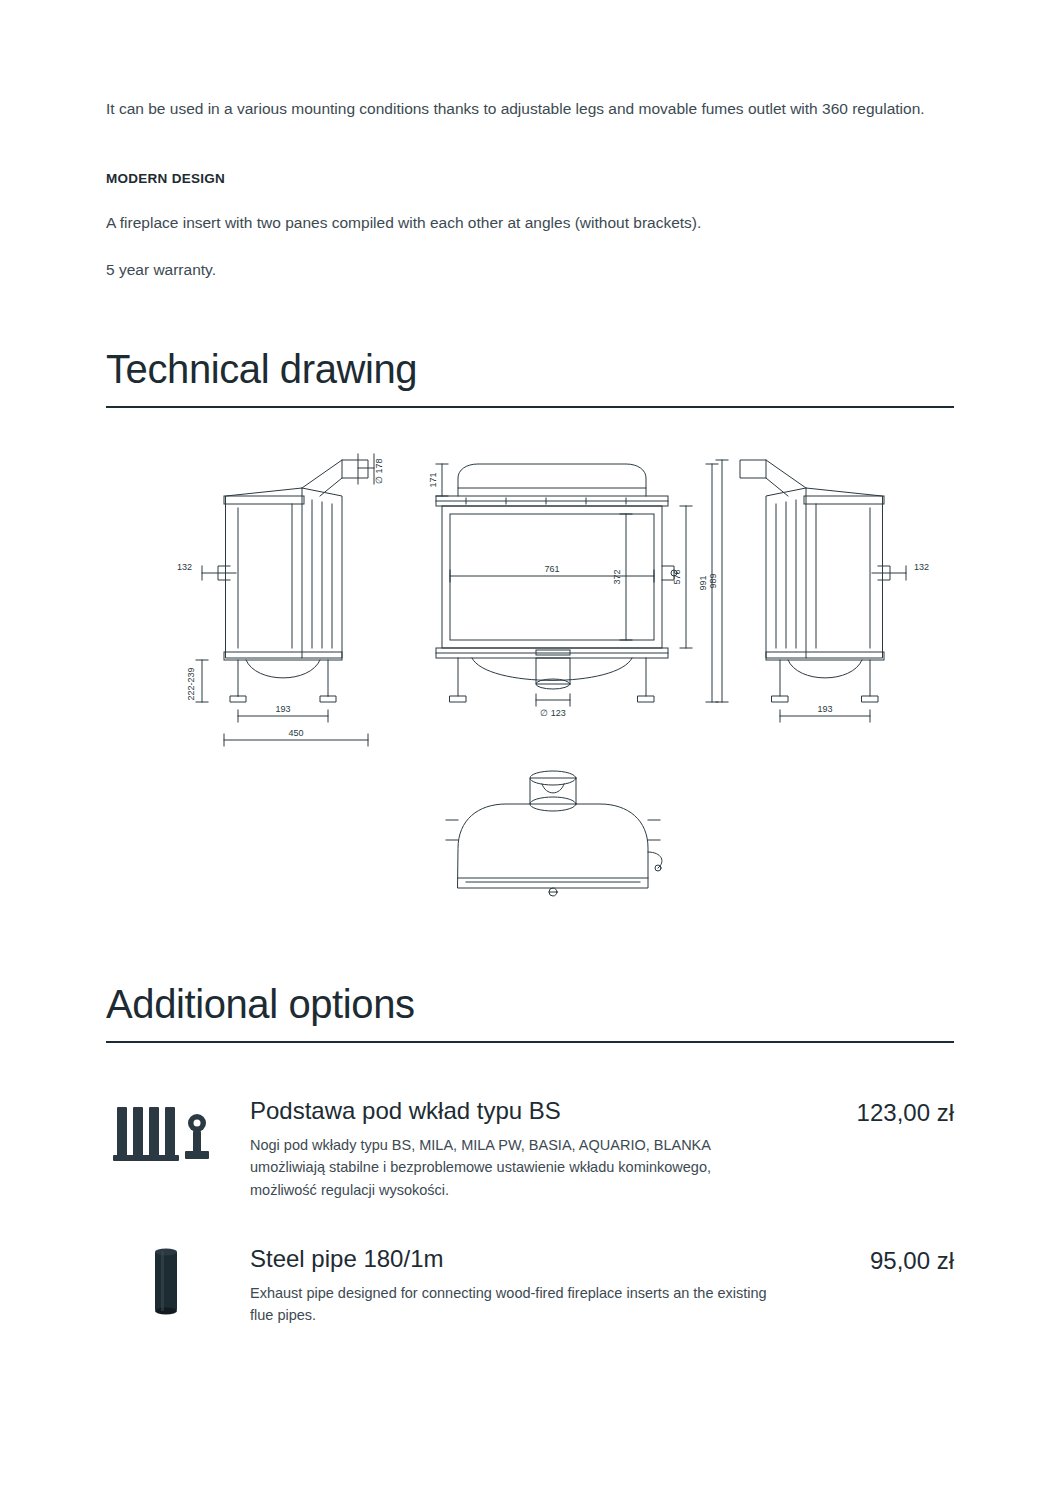It can be used in a various mounting conditions thanks to adjustable legs and movable fumes outlet with 360 regulation.
Modern design
A fireplace insert with two panes compiled with each other at angles (without brackets).
5 year warranty.
Technical drawing
∅ 178 132 222-239 193 450 171 372 576 991 761 ∅ 123 989 132 193
Additional options
Podstawa pod wkład typu BS
Nogi pod wkłady typu BS, MILA, MILA PW, BASIA, AQUARIO, BLANKA umożliwiają stabilne i bezproblemowe ustawienie wkładu kominkowego, możliwość regulacji wysokości.
123,00 zł
Steel pipe 180/1m
Exhaust pipe designed for connecting wood-fired fireplace inserts an the existing flue pipes.
95,00 zł